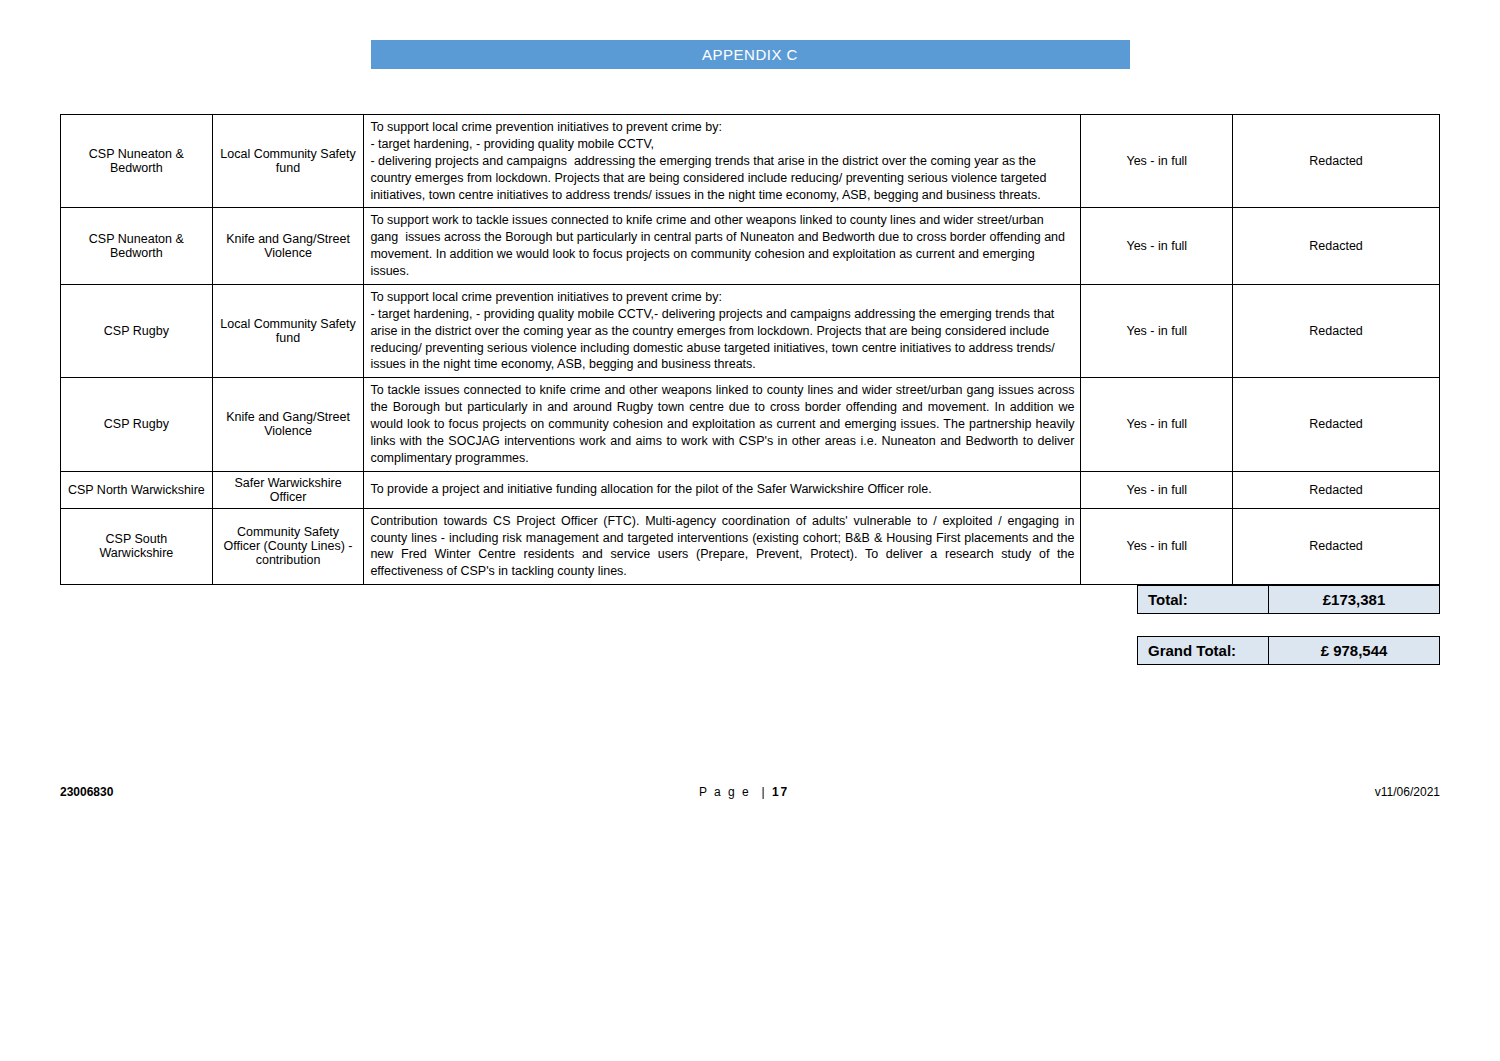APPENDIX C
| CSP Nuneaton & Bedworth | Local Community Safety fund | To support local crime prevention initiatives to prevent crime by: - target hardening, - providing quality mobile CCTV, - delivering projects and campaigns addressing the emerging trends that arise in the district over the coming year as the country emerges from lockdown. Projects that are being considered include reducing/ preventing serious violence targeted initiatives, town centre initiatives to address trends/ issues in the night time economy, ASB, begging and business threats. | Yes - in full | Redacted |
| CSP Nuneaton & Bedworth | Knife and Gang/Street Violence | To support work to tackle issues connected to knife crime and other weapons linked to county lines and wider street/urban gang issues across the Borough but particularly in central parts of Nuneaton and Bedworth due to cross border offending and movement. In addition we would look to focus projects on community cohesion and exploitation as current and emerging issues. | Yes - in full | Redacted |
| CSP Rugby | Local Community Safety fund | To support local crime prevention initiatives to prevent crime by: - target hardening, - providing quality mobile CCTV,- delivering projects and campaigns addressing the emerging trends that arise in the district over the coming year as the country emerges from lockdown. Projects that are being considered include reducing/ preventing serious violence including domestic abuse targeted initiatives, town centre initiatives to address trends/ issues in the night time economy, ASB, begging and business threats. | Yes - in full | Redacted |
| CSP Rugby | Knife and Gang/Street Violence | To tackle issues connected to knife crime and other weapons linked to county lines and wider street/urban gang issues across the Borough but particularly in and around Rugby town centre due to cross border offending and movement. In addition we would look to focus projects on community cohesion and exploitation as current and emerging issues. The partnership heavily links with the SOCJAG interventions work and aims to work with CSP's in other areas i.e. Nuneaton and Bedworth to deliver complimentary programmes. | Yes - in full | Redacted |
| CSP North Warwickshire | Safer Warwickshire Officer | To provide a project and initiative funding allocation for the pilot of the Safer Warwickshire Officer role. | Yes - in full | Redacted |
| CSP South Warwickshire | Community Safety Officer (County Lines) - contribution | Contribution towards CS Project Officer (FTC). Multi-agency coordination of adults' vulnerable to / exploited / engaging in county lines - including risk management and targeted interventions (existing cohort; B&B & Housing First placements and the new Fred Winter Centre residents and service users (Prepare, Prevent, Protect). To deliver a research study of the effectiveness of CSP's in tackling county lines. | Yes - in full | Redacted |
| Total: | £173,381 |
| Grand Total: | £ 978,544 |
23006830
P a g e | 17
v11/06/2021